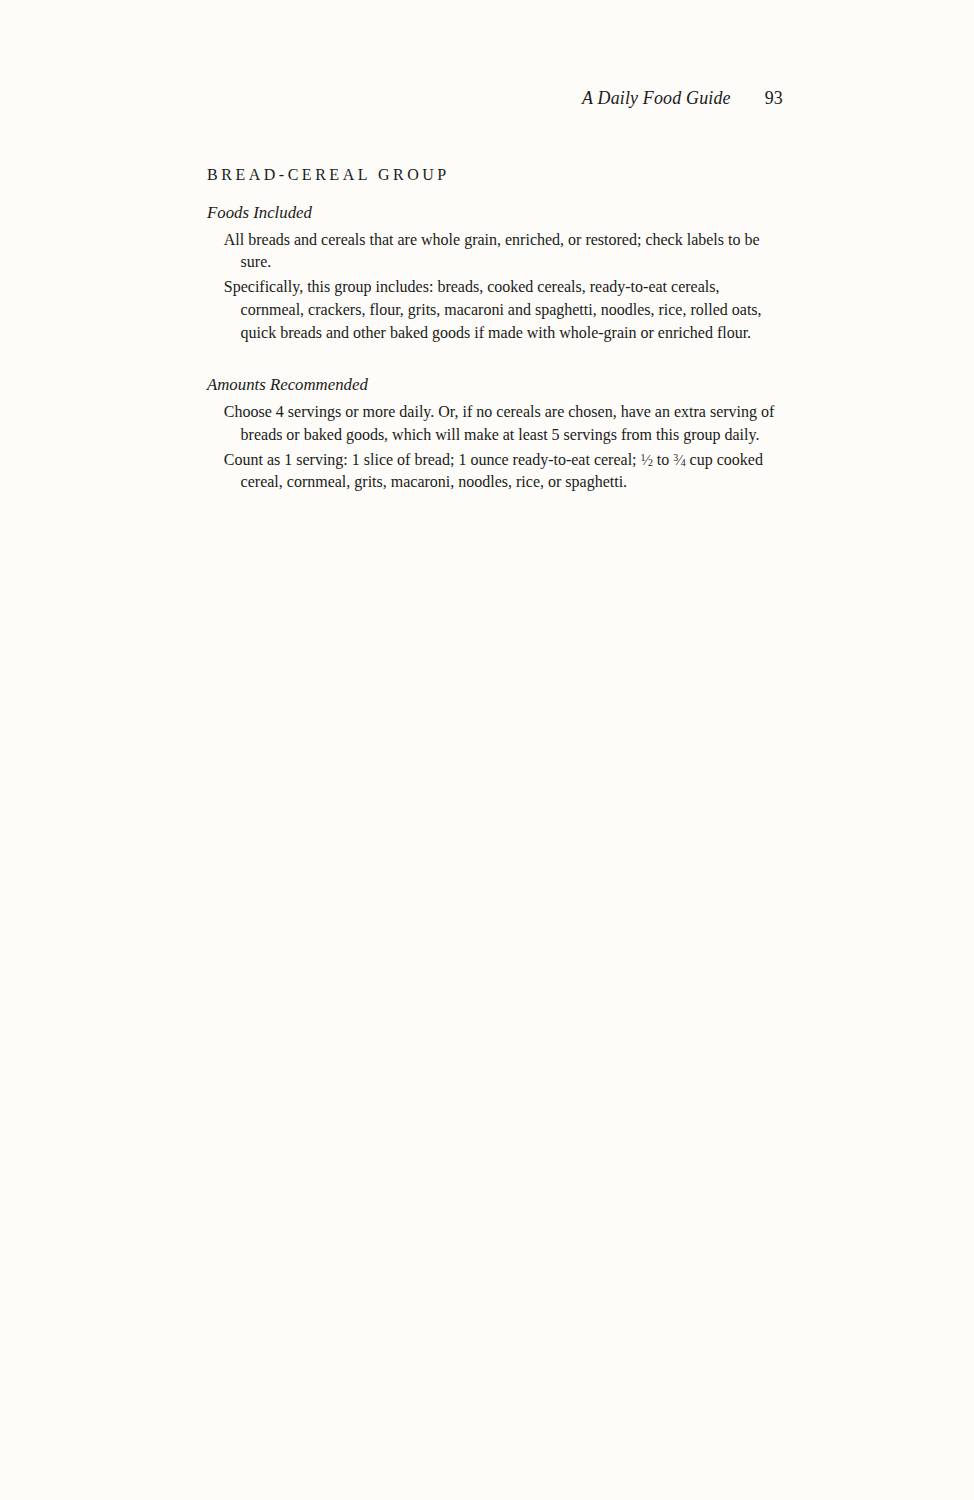A Daily Food Guide 93
Bread-Cereal Group
Foods Included
All breads and cereals that are whole grain, enriched, or restored; check labels to be sure.
Specifically, this group includes: breads, cooked cereals, ready-to-eat cereals, cornmeal, crackers, flour, grits, macaroni and spaghetti, noodles, rice, rolled oats, quick breads and other baked goods if made with whole-grain or enriched flour.
Amounts Recommended
Choose 4 servings or more daily. Or, if no cereals are chosen, have an extra serving of breads or baked goods, which will make at least 5 servings from this group daily.
Count as 1 serving: 1 slice of bread; 1 ounce ready-to-eat cereal; 1⁄2 to 3⁄4 cup cooked cereal, cornmeal, grits, macaroni, noodles, rice, or spaghetti.